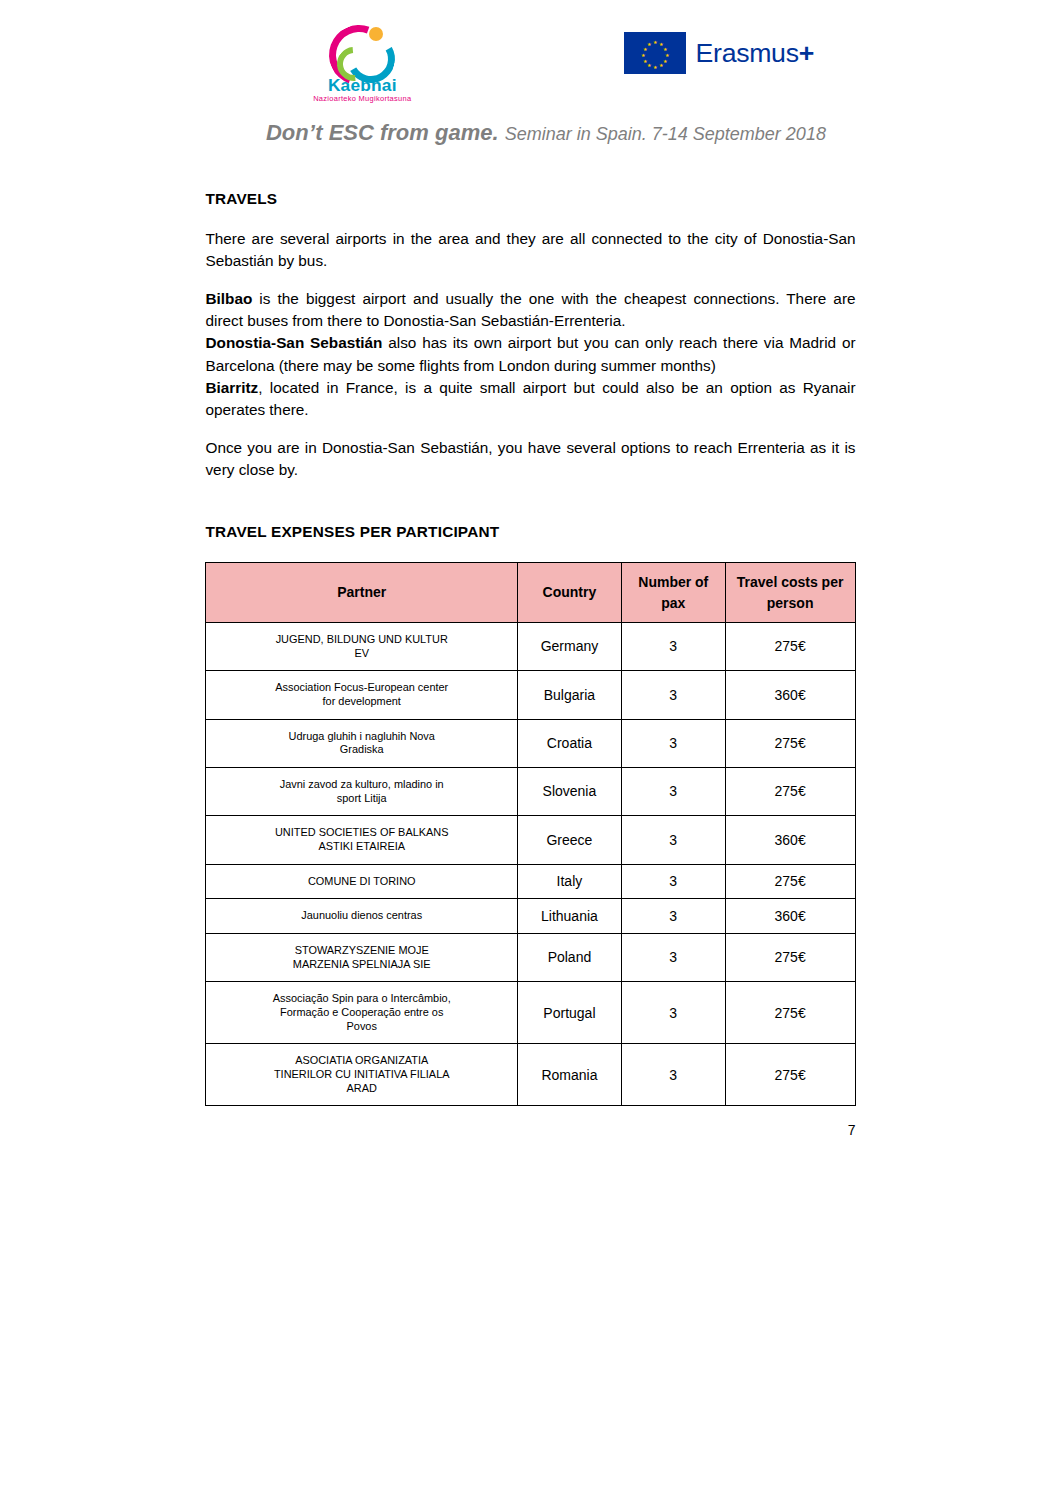Kaebnai
Nazioarteko Mugikortasuna
★ ★ ★ ★ ★ ★ ★ ★ ★ ★ ★ ★
Erasmus+
Don’t ESC from game. Seminar in Spain. 7-14 September 2018
TRAVELS
There are several airports in the area and they are all connected to the city of Donostia-San Sebastián by bus.
Bilbao is the biggest airport and usually the one with the cheapest connections. There are direct buses from there to Donostia-San Sebastián-Errenteria.
Donostia-San Sebastián also has its own airport but you can only reach there via Madrid or Barcelona (there may be some flights from London during summer months)
Biarritz, located in France, is a quite small airport but could also be an option as Ryanair operates there.
Once you are in Donostia-San Sebastián, you have several options to reach Errenteria as it is very close by.
TRAVEL EXPENSES PER PARTICIPANT
| Partner | Country | Number of pax | Travel costs per person |
| --- | --- | --- | --- |
| JUGEND, BILDUNG UND KULTUR EV | Germany | 3 | 275€ |
| Association Focus-European center for development | Bulgaria | 3 | 360€ |
| Udruga gluhih i nagluhih Nova Gradiska | Croatia | 3 | 275€ |
| Javni zavod za kulturo, mladino in sport Litija | Slovenia | 3 | 275€ |
| UNITED SOCIETIES OF BALKANS ASTIKI ETAIREIA | Greece | 3 | 360€ |
| COMUNE DI TORINO | Italy | 3 | 275€ |
| Jaunuoliu dienos centras | Lithuania | 3 | 360€ |
| STOWARZYSZENIE MOJE MARZENIA SPELNIAJA SIE | Poland | 3 | 275€ |
| Associação Spin para o Intercâmbio, Formação e Cooperação entre os Povos | Portugal | 3 | 275€ |
| ASOCIATIA ORGANIZATIA TINERILOR CU INITIATIVA FILIALA ARAD | Romania | 3 | 275€ |
7